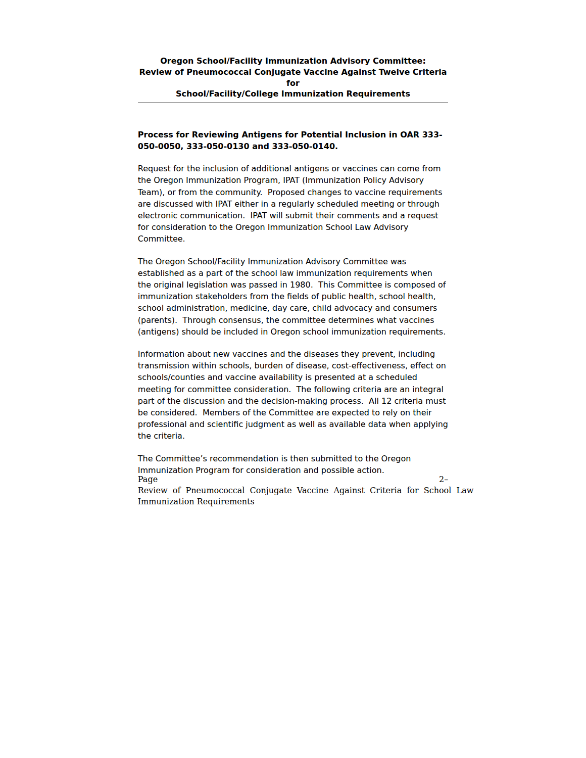Oregon School/Facility Immunization Advisory Committee: Review of Pneumococcal Conjugate Vaccine Against Twelve Criteria for School/Facility/College Immunization Requirements
Process for Reviewing Antigens for Potential Inclusion in OAR 333-050-0050, 333-050-0130 and 333-050-0140.
Request for the inclusion of additional antigens or vaccines can come from the Oregon Immunization Program, IPAT (Immunization Policy Advisory Team), or from the community. Proposed changes to vaccine requirements are discussed with IPAT either in a regularly scheduled meeting or through electronic communication. IPAT will submit their comments and a request for consideration to the Oregon Immunization School Law Advisory Committee.
The Oregon School/Facility Immunization Advisory Committee was established as a part of the school law immunization requirements when the original legislation was passed in 1980. This Committee is composed of immunization stakeholders from the fields of public health, school health, school administration, medicine, day care, child advocacy and consumers (parents). Through consensus, the committee determines what vaccines (antigens) should be included in Oregon school immunization requirements.
Information about new vaccines and the diseases they prevent, including transmission within schools, burden of disease, cost-effectiveness, effect on schools/counties and vaccine availability is presented at a scheduled meeting for committee consideration. The following criteria are an integral part of the discussion and the decision-making process. All 12 criteria must be considered. Members of the Committee are expected to rely on their professional and scientific judgment as well as available data when applying the criteria.
The Committee’s recommendation is then submitted to the Oregon Immunization Program for consideration and possible action.
Page 2–Review of Pneumococcal Conjugate Vaccine Against Criteria for School Law Immunization Requirements